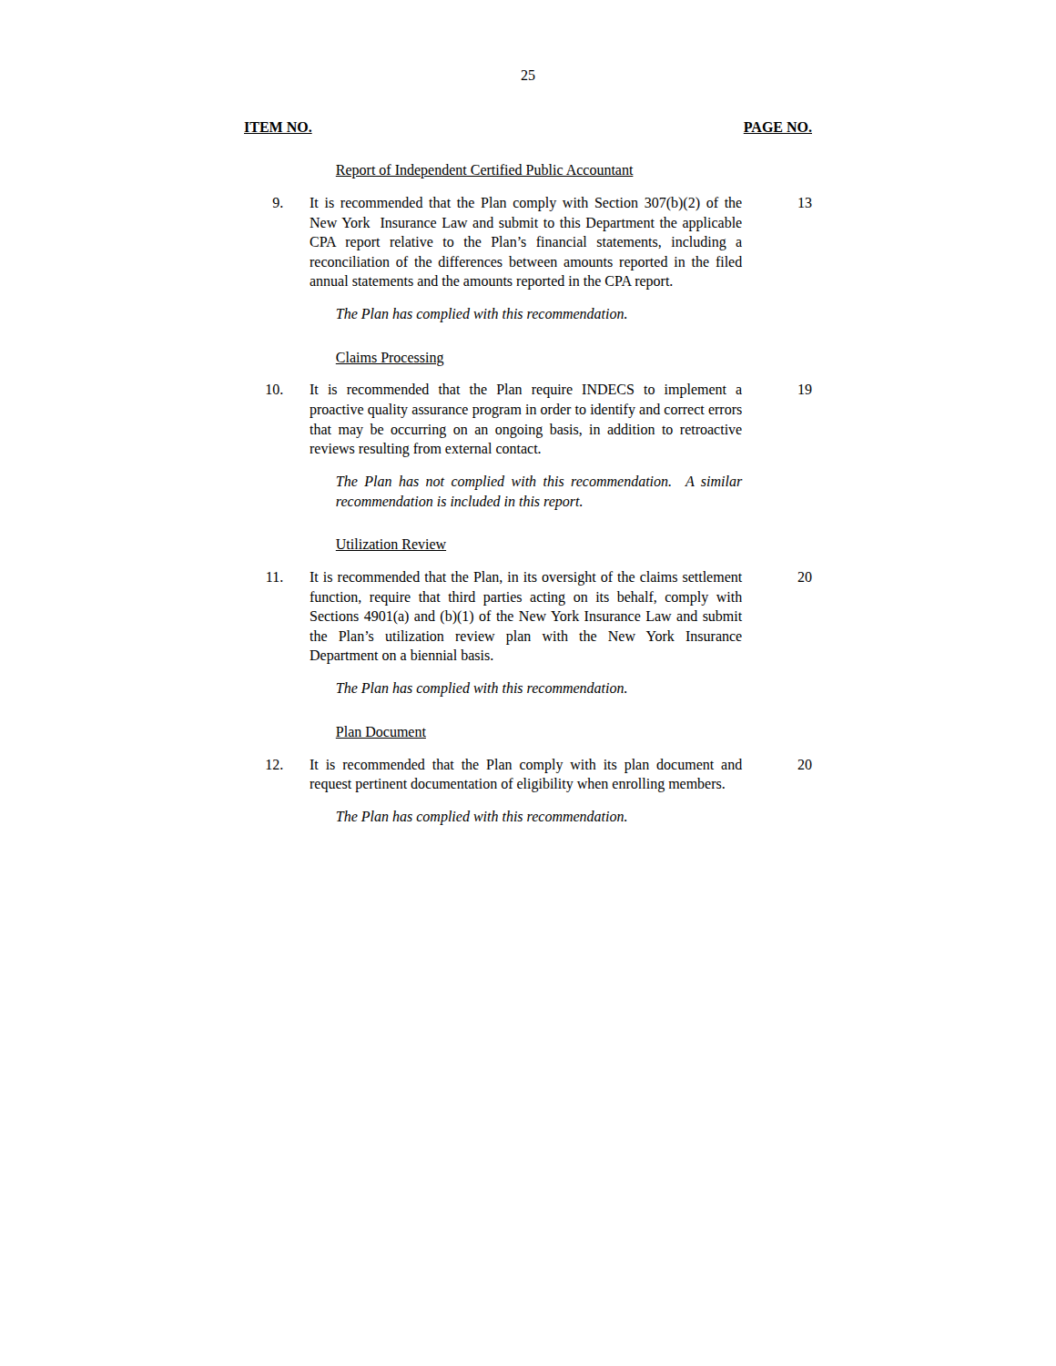25
ITEM NO. PAGE NO.
Report of Independent Certified Public Accountant
9.
It is recommended that the Plan comply with Section 307(b)(2) of the New York Insurance Law and submit to this Department the applicable CPA report relative to the Plan’s financial statements, including a reconciliation of the differences between amounts reported in the filed annual statements and the amounts reported in the CPA report.
13
The Plan has complied with this recommendation.
Claims Processing
10.
It is recommended that the Plan require INDECS to implement a proactive quality assurance program in order to identify and correct errors that may be occurring on an ongoing basis, in addition to retroactive reviews resulting from external contact.
19
The Plan has not complied with this recommendation. A similar recommendation is included in this report.
Utilization Review
11.
It is recommended that the Plan, in its oversight of the claims settlement function, require that third parties acting on its behalf, comply with Sections 4901(a) and (b)(1) of the New York Insurance Law and submit the Plan’s utilization review plan with the New York Insurance Department on a biennial basis.
20
The Plan has complied with this recommendation.
Plan Document
12.
It is recommended that the Plan comply with its plan document and request pertinent documentation of eligibility when enrolling members.
20
The Plan has complied with this recommendation.